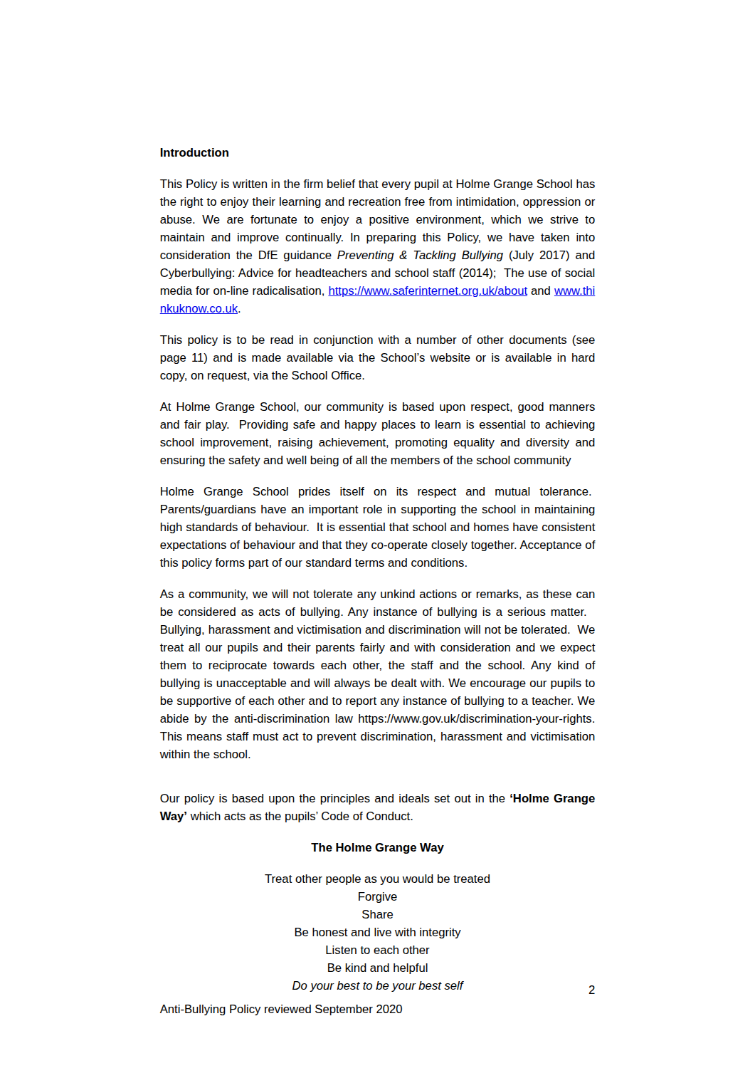Introduction
This Policy is written in the firm belief that every pupil at Holme Grange School has the right to enjoy their learning and recreation free from intimidation, oppression or abuse. We are fortunate to enjoy a positive environment, which we strive to maintain and improve continually. In preparing this Policy, we have taken into consideration the DfE guidance Preventing & Tackling Bullying (July 2017) and Cyberbullying: Advice for headteachers and school staff (2014); The use of social media for on-line radicalisation, https://www.saferinternet.org.uk/about and www.thinkuknow.co.uk.
This policy is to be read in conjunction with a number of other documents (see page 11) and is made available via the School’s website or is available in hard copy, on request, via the School Office.
At Holme Grange School, our community is based upon respect, good manners and fair play. Providing safe and happy places to learn is essential to achieving school improvement, raising achievement, promoting equality and diversity and ensuring the safety and well being of all the members of the school community
Holme Grange School prides itself on its respect and mutual tolerance. Parents/guardians have an important role in supporting the school in maintaining high standards of behaviour. It is essential that school and homes have consistent expectations of behaviour and that they co-operate closely together. Acceptance of this policy forms part of our standard terms and conditions.
As a community, we will not tolerate any unkind actions or remarks, as these can be considered as acts of bullying. Any instance of bullying is a serious matter. Bullying, harassment and victimisation and discrimination will not be tolerated. We treat all our pupils and their parents fairly and with consideration and we expect them to reciprocate towards each other, the staff and the school. Any kind of bullying is unacceptable and will always be dealt with. We encourage our pupils to be supportive of each other and to report any instance of bullying to a teacher. We abide by the anti-discrimination law https://www.gov.uk/discrimination-your-rights. This means staff must act to prevent discrimination, harassment and victimisation within the school.
Our policy is based upon the principles and ideals set out in the ‘Holme Grange Way’ which acts as the pupils’ Code of Conduct.
The Holme Grange Way
Treat other people as you would be treated
Forgive
Share
Be honest and live with integrity
Listen to each other
Be kind and helpful
Do your best to be your best self
2
Anti-Bullying Policy reviewed September 2020